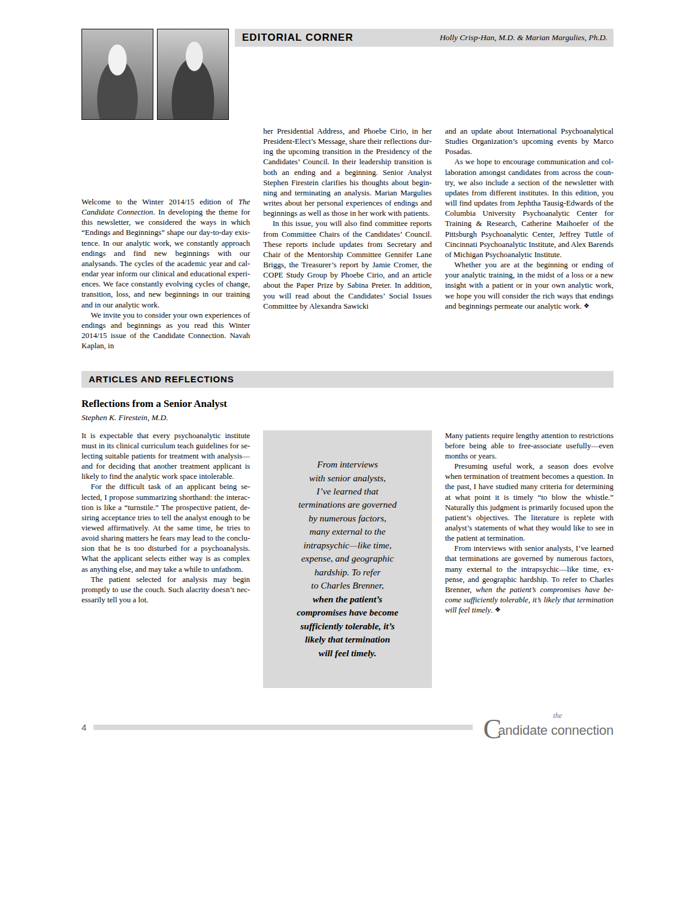Editorial Corner Holly Crisp-Han, M.D. & Marian Margulies, Ph.D.
Welcome to the Winter 2014/15 edition of The Candidate Connection. In developing the theme for this newsletter, we considered the ways in which “Endings and Beginnings” shape our day-to-day existence. In our analytic work, we constantly approach endings and find new beginnings with our analysands. The cycles of the academic year and calendar year inform our clinical and educational experiences. We face constantly evolving cycles of change, transition, loss, and new beginnings in our training and in our analytic work.
We invite you to consider your own experiences of endings and beginnings as you read this Winter 2014/15 issue of the Candidate Connection. Navah Kaplan, in
her Presidential Address, and Phoebe Cirio, in her President-Elect’s Message, share their reflections during the upcoming transition in the Presidency of the Candidates’ Council. In their leadership transition is both an ending and a beginning. Senior Analyst Stephen Firestein clarifies his thoughts about beginning and terminating an analysis. Marian Margulies writes about her personal experiences of endings and beginnings as well as those in her work with patients.
In this issue, you will also find committee reports from Committee Chairs of the Candidates’ Council. These reports include updates from Secretary and Chair of the Mentorship Committee Gennifer Lane Briggs, the Treasurer’s report by Jamie Cromer, the COPE Study Group by Phoebe Cirio, and an article about the Paper Prize by Sabina Preter. In addition, you will read about the Candidates’ Social Issues Committee by Alexandra Sawicki
and an update about International Psychoanalytical Studies Organization’s upcoming events by Marco Posadas.
As we hope to encourage communication and collaboration amongst candidates from across the country, we also include a section of the newsletter with updates from different institutes. In this edition, you will find updates from Jephtha Tausig-Edwards of the Columbia University Psychoanalytic Center for Training & Research, Catherine Maihoefer of the Pittsburgh Psychoanalytic Center, Jeffrey Tuttle of Cincinnati Psychoanalytic Institute, and Alex Barends of Michigan Psychoanalytic Institute.
Whether you are at the beginning or ending of your analytic training, in the midst of a loss or a new insight with a patient or in your own analytic work, we hope you will consider the rich ways that endings and beginnings permeate our analytic work. ❖
Articles and Reflections
Reflections from a Senior Analyst
Stephen K. Firestein, M.D.
It is expectable that every psychoanalytic institute must in its clinical curriculum teach guidelines for selecting suitable patients for treatment with analysis—and for deciding that another treatment applicant is likely to find the analytic work space intolerable.
For the difficult task of an applicant being selected, I propose summarizing shorthand: the interaction is like a “turnstile.” The prospective patient, desiring acceptance tries to tell the analyst enough to be viewed affirmatively. At the same time, he tries to avoid sharing matters he fears may lead to the conclusion that he is too disturbed for a psychoanalysis. What the applicant selects either way is as complex as anything else, and may take a while to unfathom.
The patient selected for analysis may begin promptly to use the couch. Such alacrity doesn’t necessarily tell you a lot.
From interviews
with senior analysts,
I’ve learned that
terminations are governed
by numerous factors,
many external to the
intrapsychic—like time,
expense, and geographic
hardship. To refer
to Charles Brenner,
when the patient’s
compromises have become
sufficiently tolerable, it’s
likely that termination
will feel timely.
Many patients require lengthy attention to restrictions before being able to free-associate usefully—even months or years.
Presuming useful work, a season does evolve when termination of treatment becomes a question. In the past, I have studied many criteria for determining at what point it is timely “to blow the whistle.” Naturally this judgment is primarily focused upon the patient’s objectives. The literature is replete with analyst’s statements of what they would like to see in the patient at termination.
From interviews with senior analysts, I’ve learned that terminations are governed by numerous factors, many external to the intrapsychic—like time, expense, and geographic hardship. To refer to Charles Brenner, when the patient’s compromises have become sufficiently tolerable, it’s likely that termination will feel timely. ❖
4 the Candidate connection